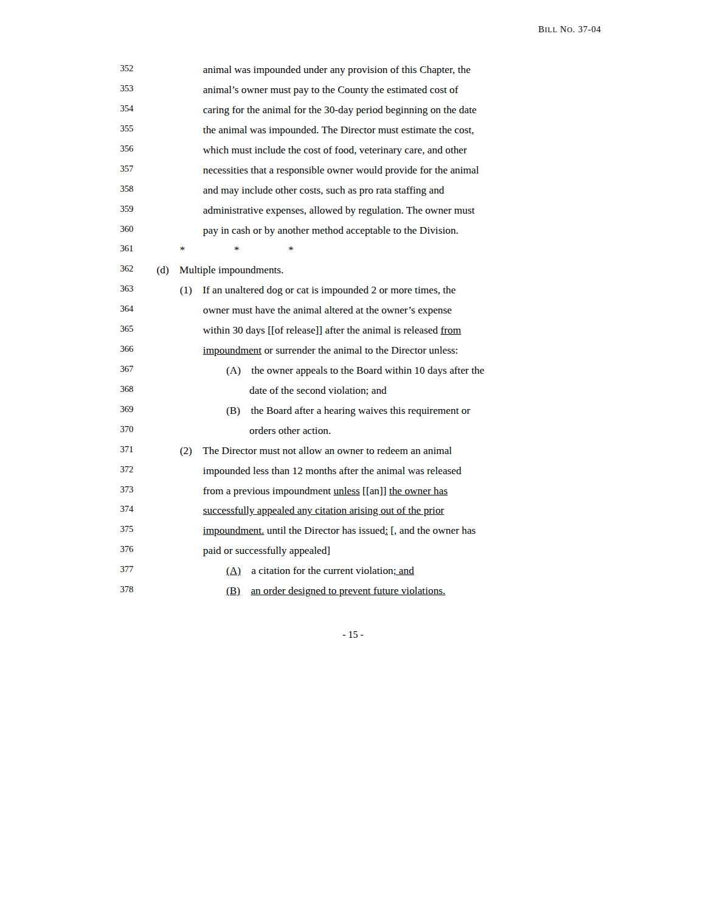BILL NO. 37-04
| 352 | animal was impounded under any provision of this Chapter, the |
| 353 | animal’s owner must pay to the County the estimated cost of |
| 354 | caring for the animal for the 30-day period beginning on the date |
| 355 | the animal was impounded. The Director must estimate the cost, |
| 356 | which must include the cost of food, veterinary care, and other |
| 357 | necessities that a responsible owner would provide for the animal |
| 358 | and may include other costs, such as pro rata staffing and |
| 359 | administrative expenses, allowed by regulation. The owner must |
| 360 | pay in cash or by another method acceptable to the Division. |
| 361 | * * * |
| 362 | (d) Multiple impoundments. |
| 363 | (1) If an unaltered dog or cat is impounded 2 or more times, the |
| 364 | owner must have the animal altered at the owner’s expense |
| 365 | within 30 days [[of release]] after the animal is released from |
| 366 | impoundment or surrender the animal to the Director unless: |
| 367 | (A) the owner appeals to the Board within 10 days after the |
| 368 | date of the second violation; and |
| 369 | (B) the Board after a hearing waives this requirement or |
| 370 | orders other action. |
| 371 | (2) The Director must not allow an owner to redeem an animal |
| 372 | impounded less than 12 months after the animal was released |
| 373 | from a previous impoundment unless [[an]] the owner has |
| 374 | successfully appealed any citation arising out of the prior |
| 375 | impoundment. until the Director has issued : [, and the owner has |
| 376 | paid or successfully appealed] |
| 377 | (A) a citation for the current violation ; and |
| 378 | (B) an order designed to prevent future violations. |
- 15 -